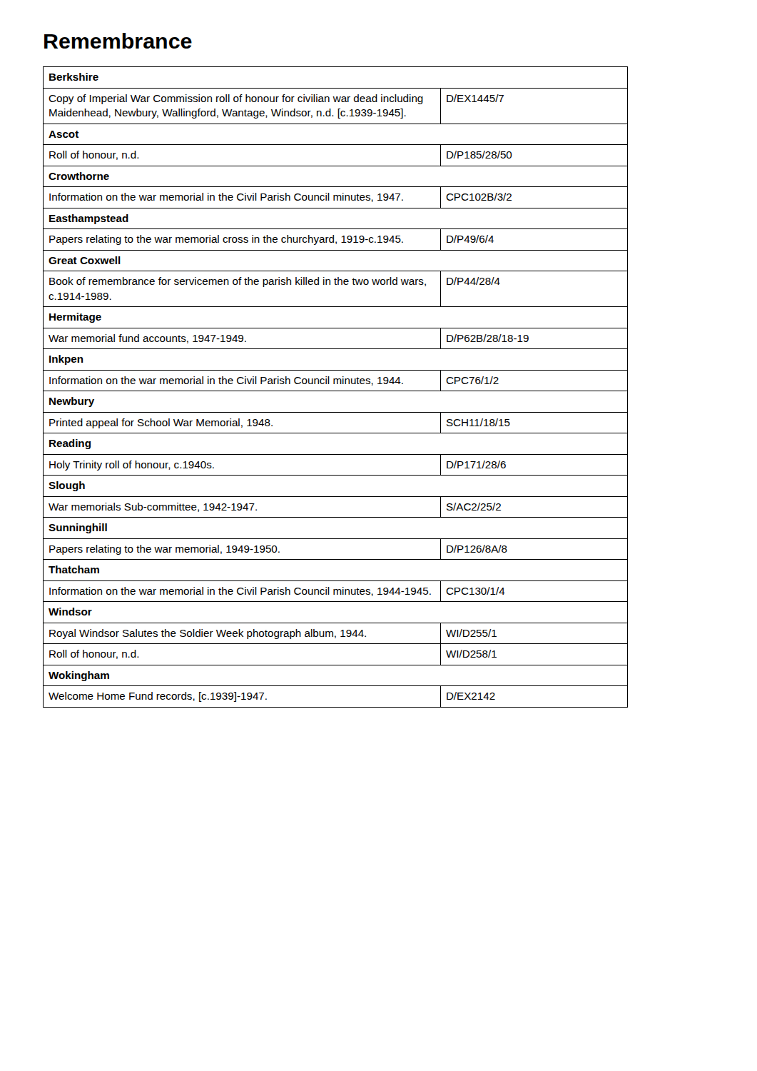Remembrance
| Berkshire |
| Copy of Imperial War Commission roll of honour for civilian war dead including Maidenhead, Newbury, Wallingford, Wantage, Windsor, n.d. [c.1939-1945]. | D/EX1445/7 |
| Ascot |
| Roll of honour, n.d. | D/P185/28/50 |
| Crowthorne |
| Information on the war memorial in the Civil Parish Council minutes, 1947. | CPC102B/3/2 |
| Easthampstead |
| Papers relating to the war memorial cross in the churchyard, 1919-c.1945. | D/P49/6/4 |
| Great Coxwell |
| Book of remembrance for servicemen of the parish killed in the two world wars, c.1914-1989. | D/P44/28/4 |
| Hermitage |
| War memorial fund accounts, 1947-1949. | D/P62B/28/18-19 |
| Inkpen |
| Information on the war memorial in the Civil Parish Council minutes, 1944. | CPC76/1/2 |
| Newbury |
| Printed appeal for School War Memorial, 1948. | SCH11/18/15 |
| Reading |
| Holy Trinity roll of honour, c.1940s. | D/P171/28/6 |
| Slough |
| War memorials Sub-committee, 1942-1947. | S/AC2/25/2 |
| Sunninghill |
| Papers relating to the war memorial, 1949-1950. | D/P126/8A/8 |
| Thatcham |
| Information on the war memorial in the Civil Parish Council minutes, 1944-1945. | CPC130/1/4 |
| Windsor |
| Royal Windsor Salutes the Soldier Week photograph album, 1944. | WI/D255/1 |
| Roll of honour, n.d. | WI/D258/1 |
| Wokingham |
| Welcome Home Fund records, [c.1939]-1947. | D/EX2142 |